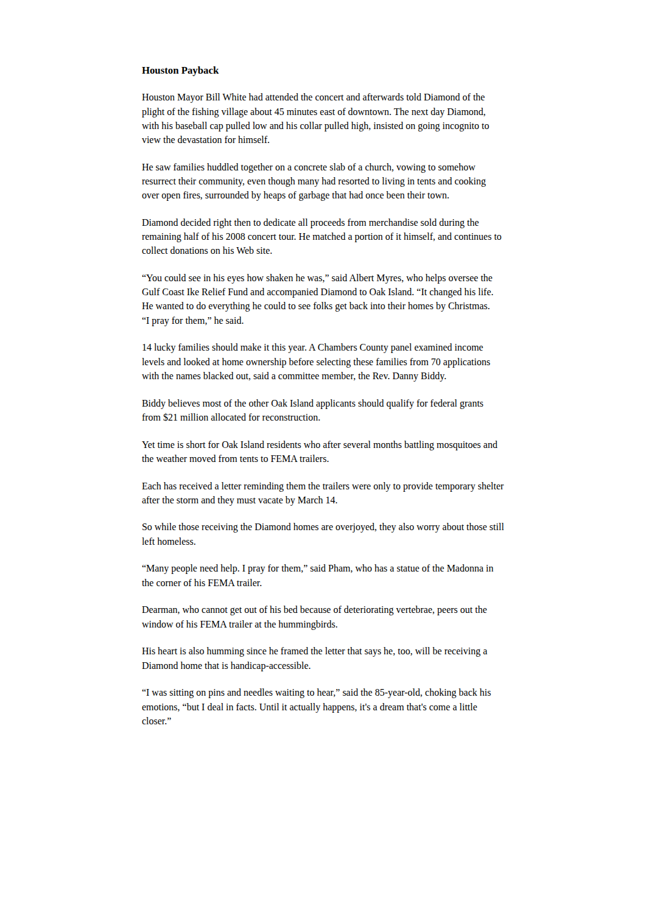Houston Payback
Houston Mayor Bill White had attended the concert and afterwards told Diamond of the plight of the fishing village about 45 minutes east of downtown. The next day Diamond, with his baseball cap pulled low and his collar pulled high, insisted on going incognito to view the devastation for himself.
He saw families huddled together on a concrete slab of a church, vowing to somehow resurrect their community, even though many had resorted to living in tents and cooking over open fires, surrounded by heaps of garbage that had once been their town.
Diamond decided right then to dedicate all proceeds from merchandise sold during the remaining half of his 2008 concert tour. He matched a portion of it himself, and continues to collect donations on his Web site.
“You could see in his eyes how shaken he was,” said Albert Myres, who helps oversee the Gulf Coast Ike Relief Fund and accompanied Diamond to Oak Island. “It changed his life. He wanted to do everything he could to see folks get back into their homes by Christmas.
“I pray for them,” he said.
14 lucky families should make it this year. A Chambers County panel examined income levels and looked at home ownership before selecting these families from 70 applications with the names blacked out, said a committee member, the Rev. Danny Biddy.
Biddy believes most of the other Oak Island applicants should qualify for federal grants from $21 million allocated for reconstruction.
Yet time is short for Oak Island residents who after several months battling mosquitoes and the weather moved from tents to FEMA trailers.
Each has received a letter reminding them the trailers were only to provide temporary shelter after the storm and they must vacate by March 14.
So while those receiving the Diamond homes are overjoyed, they also worry about those still left homeless.
“Many people need help. I pray for them,” said Pham, who has a statue of the Madonna in the corner of his FEMA trailer.
Dearman, who cannot get out of his bed because of deteriorating vertebrae, peers out the window of his FEMA trailer at the hummingbirds.
His heart is also humming since he framed the letter that says he, too, will be receiving a Diamond home that is handicap-accessible.
“I was sitting on pins and needles waiting to hear,” said the 85-year-old, choking back his emotions, “but I deal in facts. Until it actually happens, it's a dream that's come a little closer.”